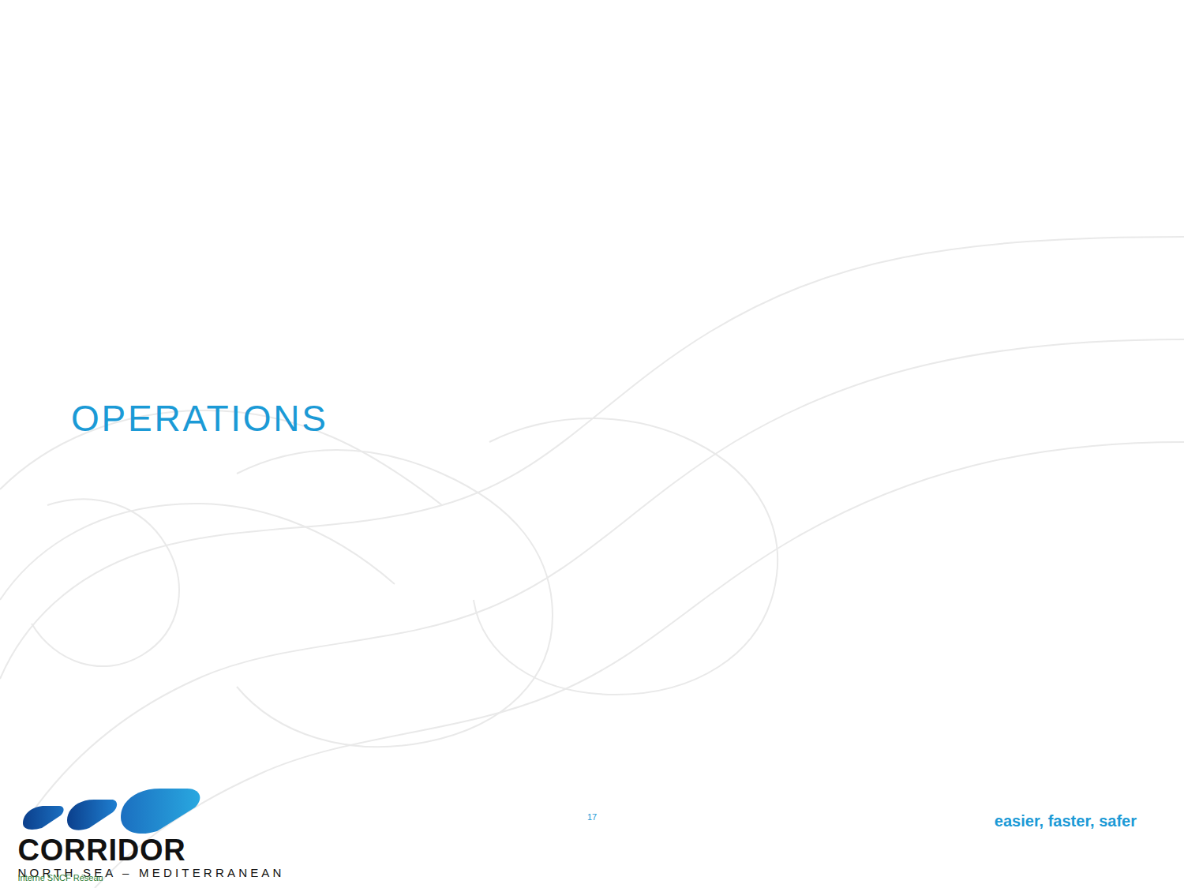OPERATIONS
17
easier, faster, safer
CORRIDOR
NORTH SEA – MEDITERRANEAN
Interne SNCF Réseau